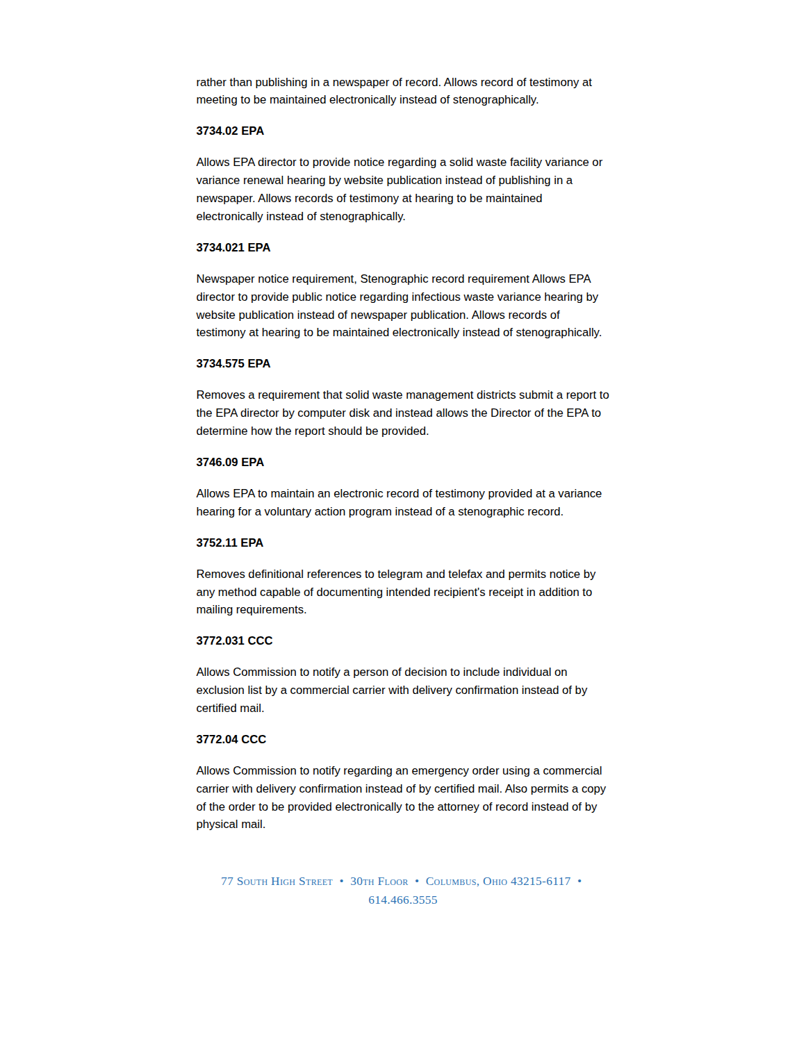rather than publishing in a newspaper of record. Allows record of testimony at meeting to be maintained electronically instead of stenographically.
3734.02 EPA
Allows EPA director to provide notice regarding a solid waste facility variance or variance renewal hearing by website publication instead of publishing in a newspaper. Allows records of testimony at hearing to be maintained electronically instead of stenographically.
3734.021 EPA
Newspaper notice requirement, Stenographic record requirement Allows EPA director to provide public notice regarding infectious waste variance hearing by website publication instead of newspaper publication. Allows records of testimony at hearing to be maintained electronically instead of stenographically.
3734.575 EPA
Removes a requirement that solid waste management districts submit a report to the EPA director by computer disk and instead allows the Director of the EPA to determine how the report should be provided.
3746.09 EPA
Allows EPA to maintain an electronic record of testimony provided at a variance hearing for a voluntary action program instead of a stenographic record.
3752.11 EPA
Removes definitional references to telegram and telefax and permits notice by any method capable of documenting intended recipient's receipt in addition to mailing requirements.
3772.031 CCC
Allows Commission to notify a person of decision to include individual on exclusion list by a commercial carrier with delivery confirmation instead of by certified mail.
3772.04 CCC
Allows Commission to notify regarding an emergency order using a commercial carrier with delivery confirmation instead of by certified mail. Also permits a copy of the order to be provided electronically to the attorney of record instead of by physical mail.
77 South High Street • 30th Floor • Columbus, Ohio 43215-6117 • 614.466.3555